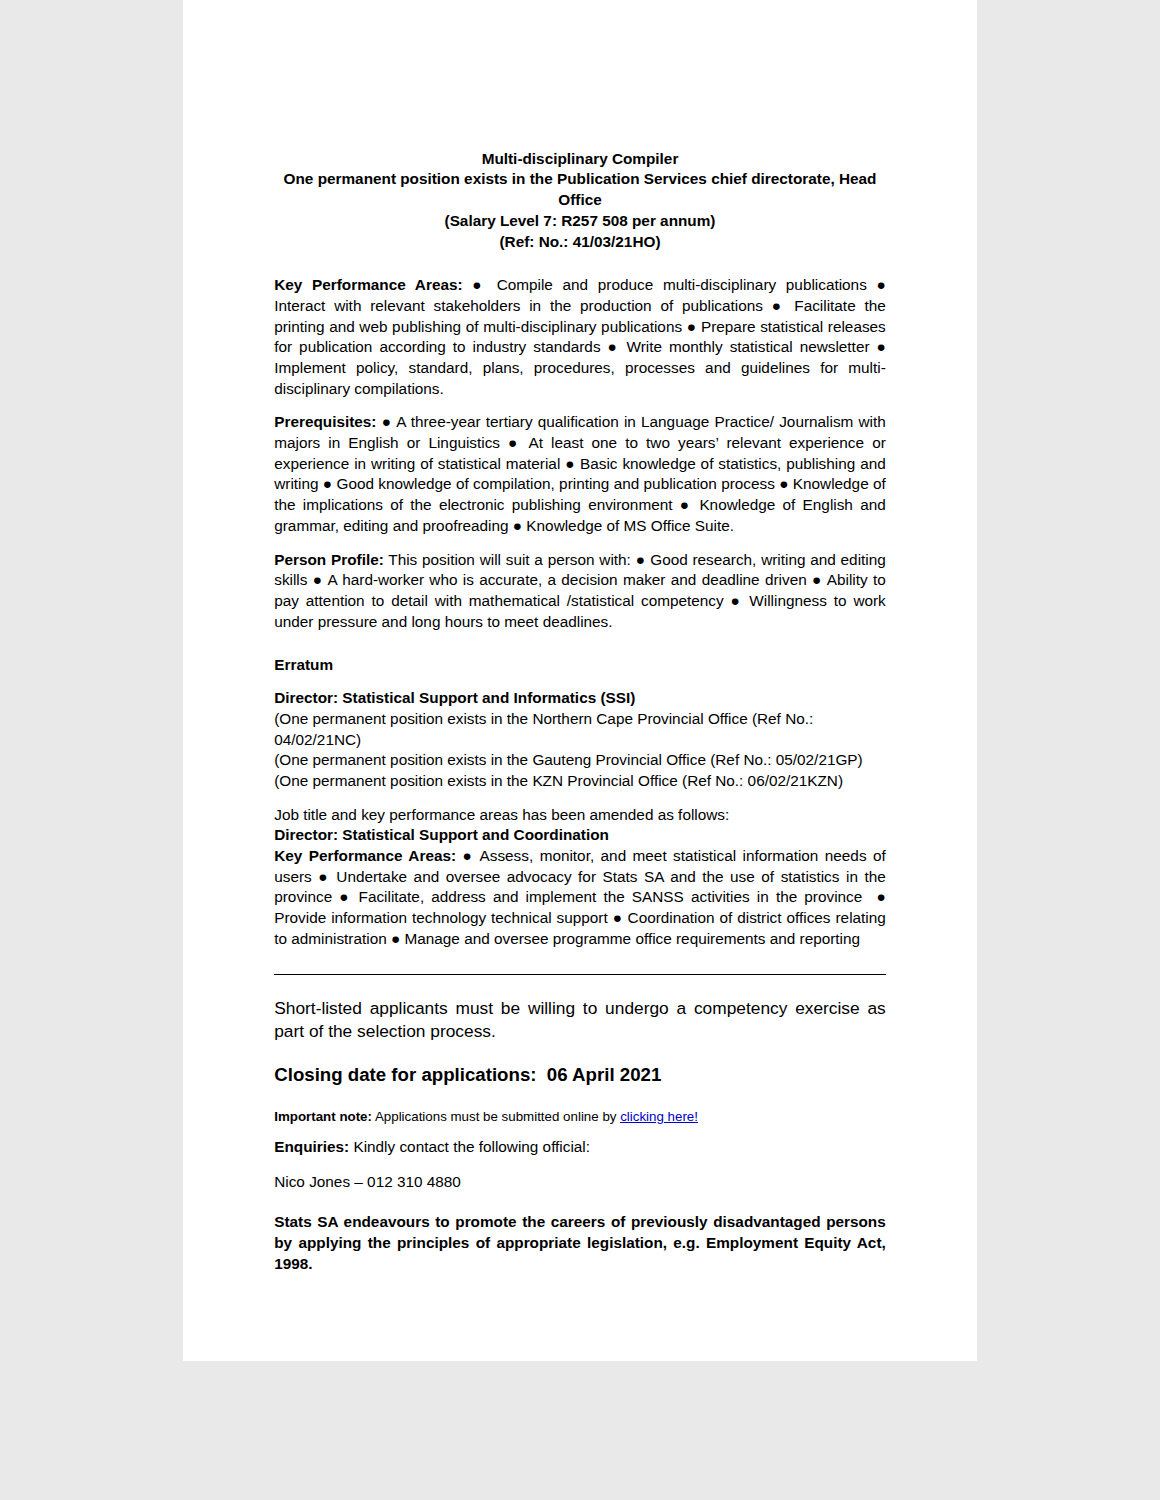Multi-disciplinary Compiler
One permanent position exists in the Publication Services chief directorate, Head Office
(Salary Level 7: R257 508 per annum)
(Ref: No.: 41/03/21HO)
Key Performance Areas: ● Compile and produce multi-disciplinary publications ● Interact with relevant stakeholders in the production of publications ● Facilitate the printing and web publishing of multi-disciplinary publications ● Prepare statistical releases for publication according to industry standards ● Write monthly statistical newsletter ● Implement policy, standard, plans, procedures, processes and guidelines for multi-disciplinary compilations.
Prerequisites: ● A three-year tertiary qualification in Language Practice/ Journalism with majors in English or Linguistics ● At least one to two years’ relevant experience or experience in writing of statistical material ● Basic knowledge of statistics, publishing and writing ● Good knowledge of compilation, printing and publication process ● Knowledge of the implications of the electronic publishing environment ● Knowledge of English and grammar, editing and proofreading ● Knowledge of MS Office Suite.
Person Profile: This position will suit a person with: ● Good research, writing and editing skills ● A hard-worker who is accurate, a decision maker and deadline driven ● Ability to pay attention to detail with mathematical /statistical competency ● Willingness to work under pressure and long hours to meet deadlines.
Erratum
Director: Statistical Support and Informatics (SSI)
(One permanent position exists in the Northern Cape Provincial Office (Ref No.: 04/02/21NC)
(One permanent position exists in the Gauteng Provincial Office (Ref No.: 05/02/21GP)
(One permanent position exists in the KZN Provincial Office (Ref No.: 06/02/21KZN)
Job title and key performance areas has been amended as follows:
Director: Statistical Support and Coordination
Key Performance Areas: ● Assess, monitor, and meet statistical information needs of users ● Undertake and oversee advocacy for Stats SA and the use of statistics in the province ● Facilitate, address and implement the SANSS activities in the province ● Provide information technology technical support ● Coordination of district offices relating to administration ● Manage and oversee programme office requirements and reporting
Short-listed applicants must be willing to undergo a competency exercise as part of the selection process.
Closing date for applications: 06 April 2021
Important note: Applications must be submitted online by clicking here!
Enquiries: Kindly contact the following official:
Nico Jones – 012 310 4880
Stats SA endeavours to promote the careers of previously disadvantaged persons by applying the principles of appropriate legislation, e.g. Employment Equity Act, 1998.